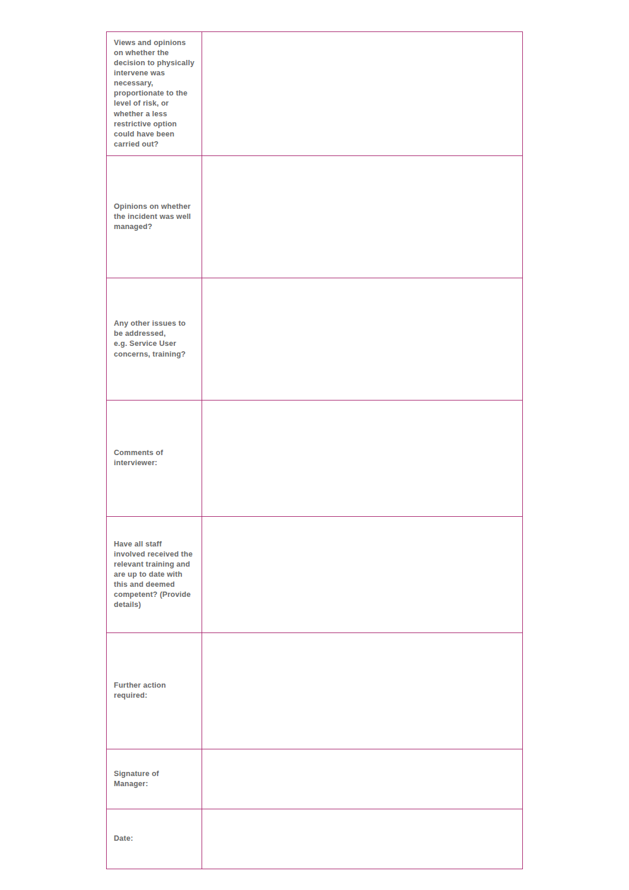| Views and opinions on whether the decision to physically intervene was necessary, proportionate to the level of risk, or whether a less restrictive option could have been carried out? | |
| Opinions on whether the incident was well managed? | |
| Any other issues to be addressed, e.g. Service User concerns, training? | |
| Comments of interviewer: | |
| Have all staff involved received the relevant training and are up to date with this and deemed competent? (Provide details) | |
| Further action required: | |
| Signature of Manager: | |
| Date: | |